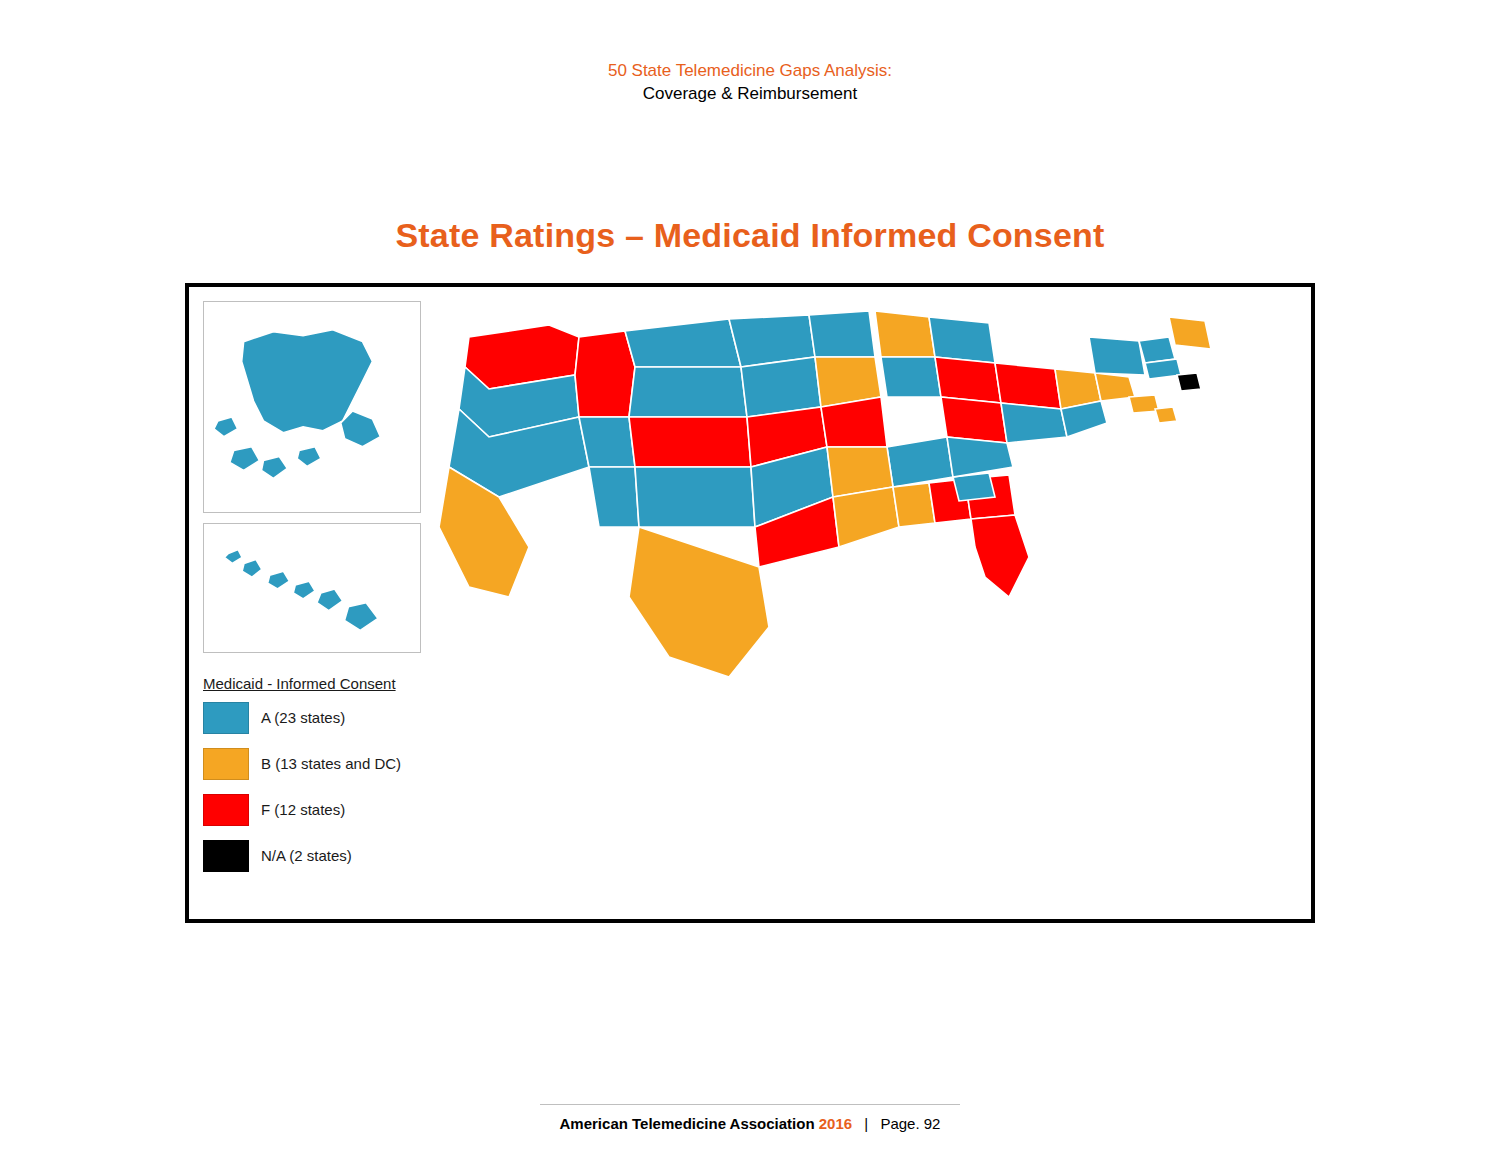50 State Telemedicine Gaps Analysis:
Coverage & Reimbursement
State Ratings – Medicaid Informed Consent
Medicaid - Informed Consent
A (23 states)
B (13 states and DC)
F (12 states)
N/A (2 states)
American Telemedicine Association 2016 | Page. 92